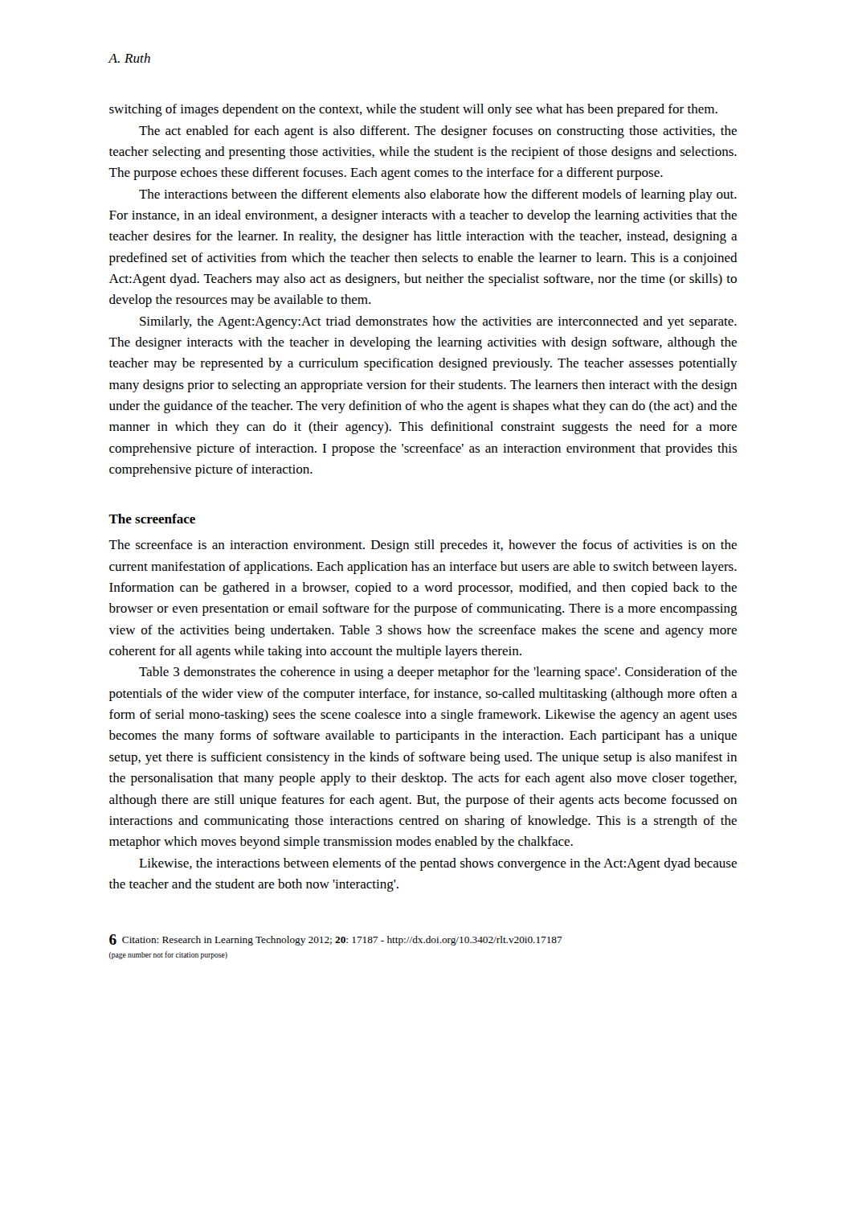A. Ruth
switching of images dependent on the context, while the student will only see what has been prepared for them.
The act enabled for each agent is also different. The designer focuses on constructing those activities, the teacher selecting and presenting those activities, while the student is the recipient of those designs and selections. The purpose echoes these different focuses. Each agent comes to the interface for a different purpose.
The interactions between the different elements also elaborate how the different models of learning play out. For instance, in an ideal environment, a designer interacts with a teacher to develop the learning activities that the teacher desires for the learner. In reality, the designer has little interaction with the teacher, instead, designing a predefined set of activities from which the teacher then selects to enable the learner to learn. This is a conjoined Act:Agent dyad. Teachers may also act as designers, but neither the specialist software, nor the time (or skills) to develop the resources may be available to them.
Similarly, the Agent:Agency:Act triad demonstrates how the activities are interconnected and yet separate. The designer interacts with the teacher in developing the learning activities with design software, although the teacher may be represented by a curriculum specification designed previously. The teacher assesses potentially many designs prior to selecting an appropriate version for their students. The learners then interact with the design under the guidance of the teacher. The very definition of who the agent is shapes what they can do (the act) and the manner in which they can do it (their agency). This definitional constraint suggests the need for a more comprehensive picture of interaction. I propose the 'screenface' as an interaction environment that provides this comprehensive picture of interaction.
The screenface
The screenface is an interaction environment. Design still precedes it, however the focus of activities is on the current manifestation of applications. Each application has an interface but users are able to switch between layers. Information can be gathered in a browser, copied to a word processor, modified, and then copied back to the browser or even presentation or email software for the purpose of communicating. There is a more encompassing view of the activities being undertaken. Table 3 shows how the screenface makes the scene and agency more coherent for all agents while taking into account the multiple layers therein.
Table 3 demonstrates the coherence in using a deeper metaphor for the 'learning space'. Consideration of the potentials of the wider view of the computer interface, for instance, so-called multitasking (although more often a form of serial mono-tasking) sees the scene coalesce into a single framework. Likewise the agency an agent uses becomes the many forms of software available to participants in the interaction. Each participant has a unique setup, yet there is sufficient consistency in the kinds of software being used. The unique setup is also manifest in the personalisation that many people apply to their desktop. The acts for each agent also move closer together, although there are still unique features for each agent. But, the purpose of their agents acts become focussed on interactions and communicating those interactions centred on sharing of knowledge. This is a strength of the metaphor which moves beyond simple transmission modes enabled by the chalkface.
Likewise, the interactions between elements of the pentad shows convergence in the Act:Agent dyad because the teacher and the student are both now 'interacting'.
6 Citation: Research in Learning Technology 2012; 20: 17187 - http://dx.doi.org/10.3402/rlt.v20i0.17187 (page number not for citation purpose)